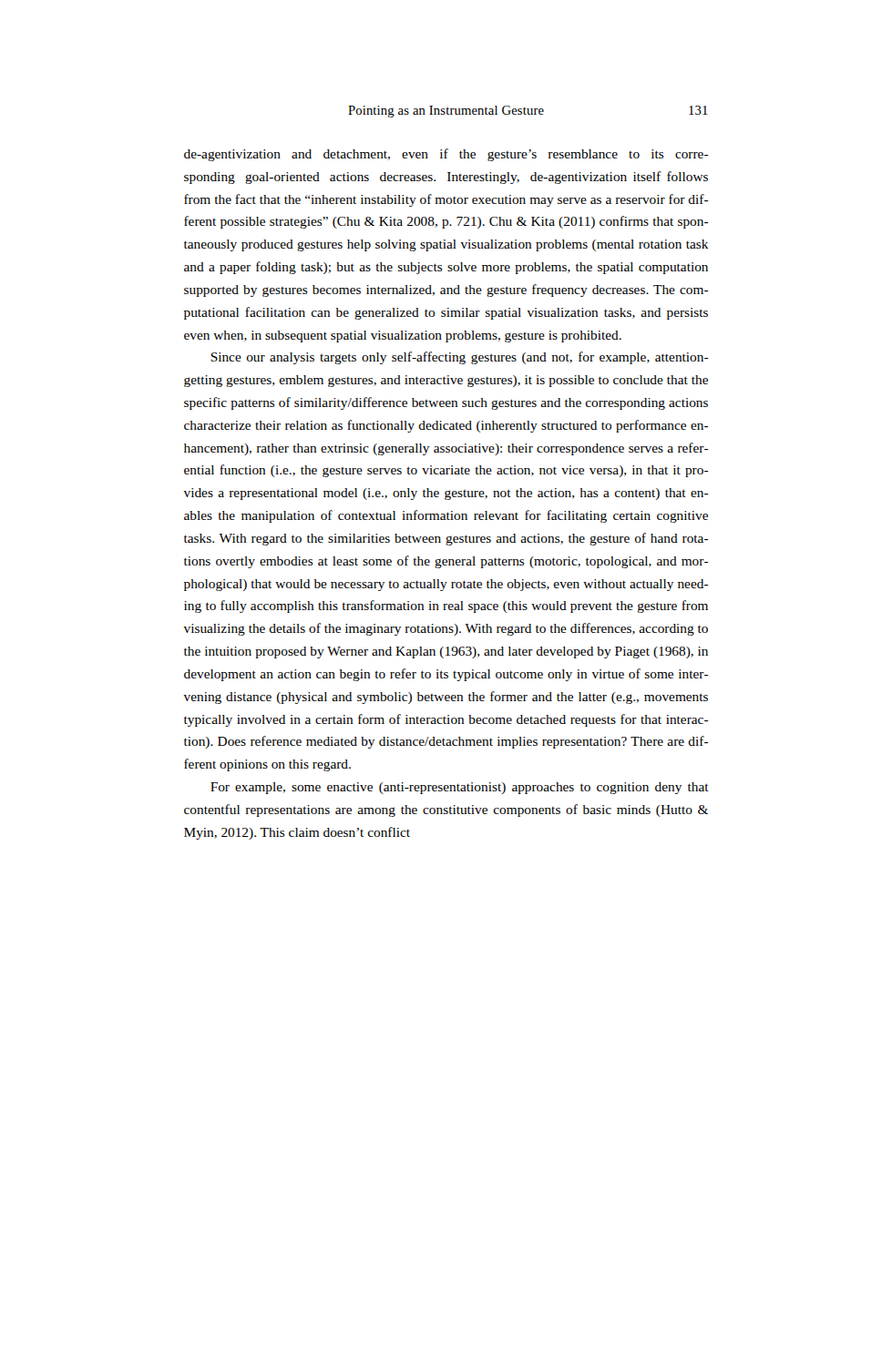Pointing as an Instrumental Gesture 131
de-agentivization and detachment, even if the gesture’s resemblance to its corresponding goal-oriented actions decreases. Interestingly, de-agentivization itself follows from the fact that the “inherent instability of motor execution may serve as a reservoir for different possible strategies” (Chu & Kita 2008, p. 721). Chu & Kita (2011) confirms that spontaneously produced gestures help solving spatial visualization problems (mental rotation task and a paper folding task); but as the subjects solve more problems, the spatial computation supported by gestures becomes internalized, and the gesture frequency decreases. The computational facilitation can be generalized to similar spatial visualization tasks, and persists even when, in subsequent spatial visualization problems, gesture is prohibited.
Since our analysis targets only self-affecting gestures (and not, for example, attention-getting gestures, emblem gestures, and interactive gestures), it is possible to conclude that the specific patterns of similarity/difference between such gestures and the corresponding actions characterize their relation as functionally dedicated (inherently structured to performance enhancement), rather than extrinsic (generally associative): their correspondence serves a referential function (i.e., the gesture serves to vicariate the action, not vice versa), in that it provides a representational model (i.e., only the gesture, not the action, has a content) that enables the manipulation of contextual information relevant for facilitating certain cognitive tasks. With regard to the similarities between gestures and actions, the gesture of hand rotations overtly embodies at least some of the general patterns (motoric, topological, and morphological) that would be necessary to actually rotate the objects, even without actually needing to fully accomplish this transformation in real space (this would prevent the gesture from visualizing the details of the imaginary rotations). With regard to the differences, according to the intuition proposed by Werner and Kaplan (1963), and later developed by Piaget (1968), in development an action can begin to refer to its typical outcome only in virtue of some intervening distance (physical and symbolic) between the former and the latter (e.g., movements typically involved in a certain form of interaction become detached requests for that interaction). Does reference mediated by distance/detachment implies representation? There are different opinions on this regard.
For example, some enactive (anti-representationist) approaches to cognition deny that contentful representations are among the constitutive components of basic minds (Hutto & Myin, 2012). This claim doesn’t conflict